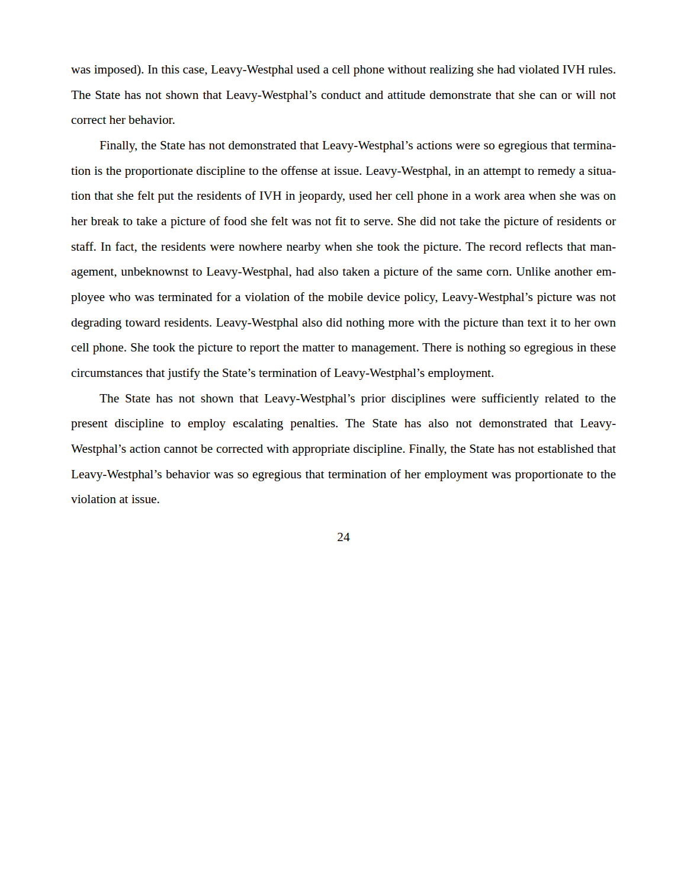was imposed). In this case, Leavy-Westphal used a cell phone without realizing she had violated IVH rules. The State has not shown that Leavy-Westphal’s conduct and attitude demonstrate that she can or will not correct her behavior.
Finally, the State has not demonstrated that Leavy-Westphal’s actions were so egregious that termination is the proportionate discipline to the offense at issue. Leavy-Westphal, in an attempt to remedy a situation that she felt put the residents of IVH in jeopardy, used her cell phone in a work area when she was on her break to take a picture of food she felt was not fit to serve. She did not take the picture of residents or staff. In fact, the residents were nowhere nearby when she took the picture. The record reflects that management, unbeknownst to Leavy-Westphal, had also taken a picture of the same corn. Unlike another employee who was terminated for a violation of the mobile device policy, Leavy-Westphal’s picture was not degrading toward residents. Leavy-Westphal also did nothing more with the picture than text it to her own cell phone. She took the picture to report the matter to management. There is nothing so egregious in these circumstances that justify the State’s termination of Leavy-Westphal’s employment.
The State has not shown that Leavy-Westphal’s prior disciplines were sufficiently related to the present discipline to employ escalating penalties. The State has also not demonstrated that Leavy-Westphal’s action cannot be corrected with appropriate discipline. Finally, the State has not established that Leavy-Westphal’s behavior was so egregious that termination of her employment was proportionate to the violation at issue.
24